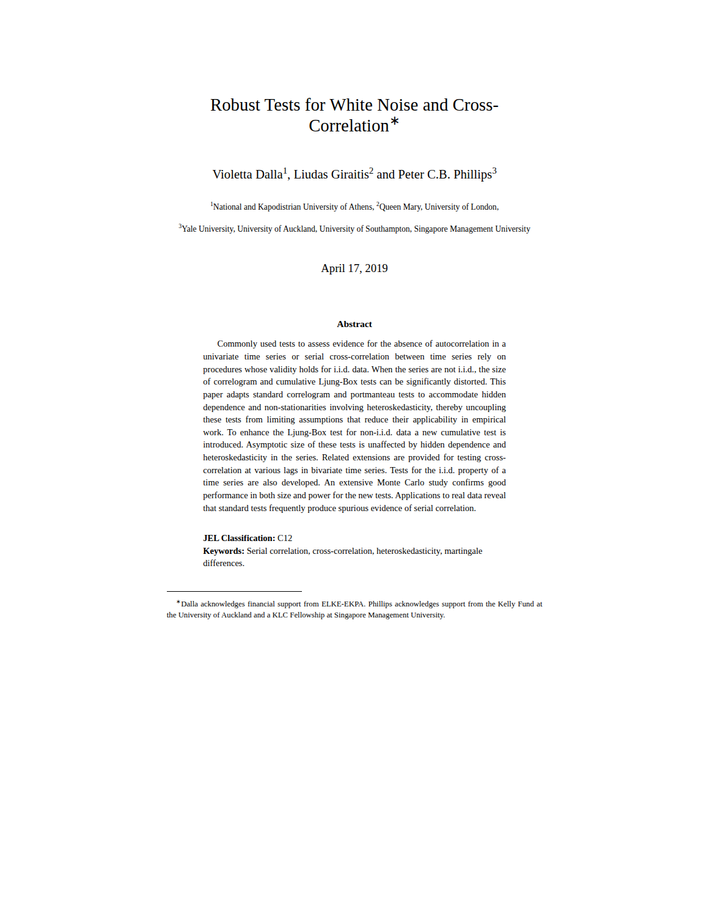Robust Tests for White Noise and Cross-Correlation∗
Violetta Dalla1, Liudas Giraitis2 and Peter C.B. Phillips3
1National and Kapodistrian University of Athens, 2Queen Mary, University of London, 3Yale University, University of Auckland, University of Southampton, Singapore Management University
April 17, 2019
Abstract
Commonly used tests to assess evidence for the absence of autocorrelation in a univariate time series or serial cross-correlation between time series rely on procedures whose validity holds for i.i.d. data. When the series are not i.i.d., the size of correlogram and cumulative Ljung-Box tests can be significantly distorted. This paper adapts standard correlogram and portmanteau tests to accommodate hidden dependence and non-stationarities involving heteroskedasticity, thereby uncoupling these tests from limiting assumptions that reduce their applicability in empirical work. To enhance the Ljung-Box test for non-i.i.d. data a new cumulative test is introduced. Asymptotic size of these tests is unaffected by hidden dependence and heteroskedasticity in the series. Related extensions are provided for testing cross-correlation at various lags in bivariate time series. Tests for the i.i.d. property of a time series are also developed. An extensive Monte Carlo study confirms good performance in both size and power for the new tests. Applications to real data reveal that standard tests frequently produce spurious evidence of serial correlation.
JEL Classification: C12
Keywords: Serial correlation, cross-correlation, heteroskedasticity, martingale differences.
∗Dalla acknowledges financial support from ELKE-EKPA. Phillips acknowledges support from the Kelly Fund at the University of Auckland and a KLC Fellowship at Singapore Management University.